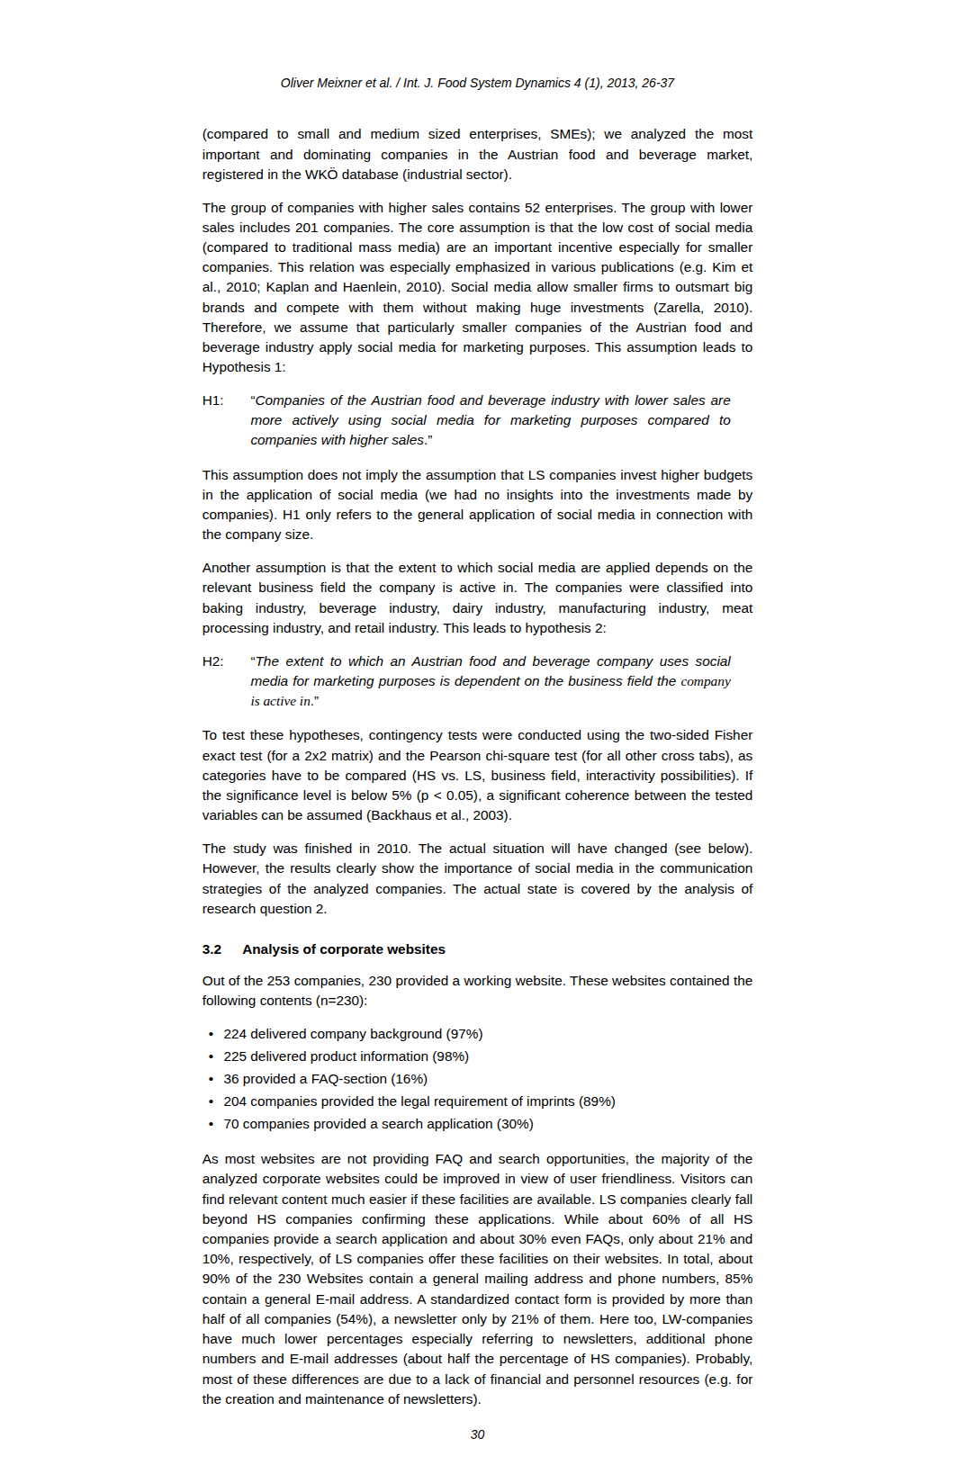Oliver Meixner et al. / Int. J. Food System Dynamics 4 (1), 2013, 26-37
(compared to small and medium sized enterprises, SMEs); we analyzed the most important and dominating companies in the Austrian food and beverage market, registered in the WKÖ database (industrial sector).
The group of companies with higher sales contains 52 enterprises. The group with lower sales includes 201 companies. The core assumption is that the low cost of social media (compared to traditional mass media) are an important incentive especially for smaller companies. This relation was especially emphasized in various publications (e.g. Kim et al., 2010; Kaplan and Haenlein, 2010). Social media allow smaller firms to outsmart big brands and compete with them without making huge investments (Zarella, 2010). Therefore, we assume that particularly smaller companies of the Austrian food and beverage industry apply social media for marketing purposes. This assumption leads to Hypothesis 1:
H1:
“Companies of the Austrian food and beverage industry with lower sales are more actively using social media for marketing purposes compared to companies with higher sales.”
This assumption does not imply the assumption that LS companies invest higher budgets in the application of social media (we had no insights into the investments made by companies). H1 only refers to the general application of social media in connection with the company size.
Another assumption is that the extent to which social media are applied depends on the relevant business field the company is active in. The companies were classified into baking industry, beverage industry, dairy industry, manufacturing industry, meat processing industry, and retail industry. This leads to hypothesis 2:
H2:
“The extent to which an Austrian food and beverage company uses social media for marketing purposes is dependent on the business field the company is active in.”
To test these hypotheses, contingency tests were conducted using the two-sided Fisher exact test (for a 2x2 matrix) and the Pearson chi-square test (for all other cross tabs), as categories have to be compared (HS vs. LS, business field, interactivity possibilities). If the significance level is below 5% (p < 0.05), a significant coherence between the tested variables can be assumed (Backhaus et al., 2003).
The study was finished in 2010. The actual situation will have changed (see below). However, the results clearly show the importance of social media in the communication strategies of the analyzed companies. The actual state is covered by the analysis of research question 2.
3.2 Analysis of corporate websites
Out of the 253 companies, 230 provided a working website. These websites contained the following contents (n=230):
224 delivered company background (97%)
225 delivered product information (98%)
36 provided a FAQ-section (16%)
204 companies provided the legal requirement of imprints (89%)
70 companies provided a search application (30%)
As most websites are not providing FAQ and search opportunities, the majority of the analyzed corporate websites could be improved in view of user friendliness. Visitors can find relevant content much easier if these facilities are available. LS companies clearly fall beyond HS companies confirming these applications. While about 60% of all HS companies provide a search application and about 30% even FAQs, only about 21% and 10%, respectively, of LS companies offer these facilities on their websites. In total, about 90% of the 230 Websites contain a general mailing address and phone numbers, 85% contain a general E-mail address. A standardized contact form is provided by more than half of all companies (54%), a newsletter only by 21% of them. Here too, LW-companies have much lower percentages especially referring to newsletters, additional phone numbers and E-mail addresses (about half the percentage of HS companies). Probably, most of these differences are due to a lack of financial and personnel resources (e.g. for the creation and maintenance of newsletters).
30